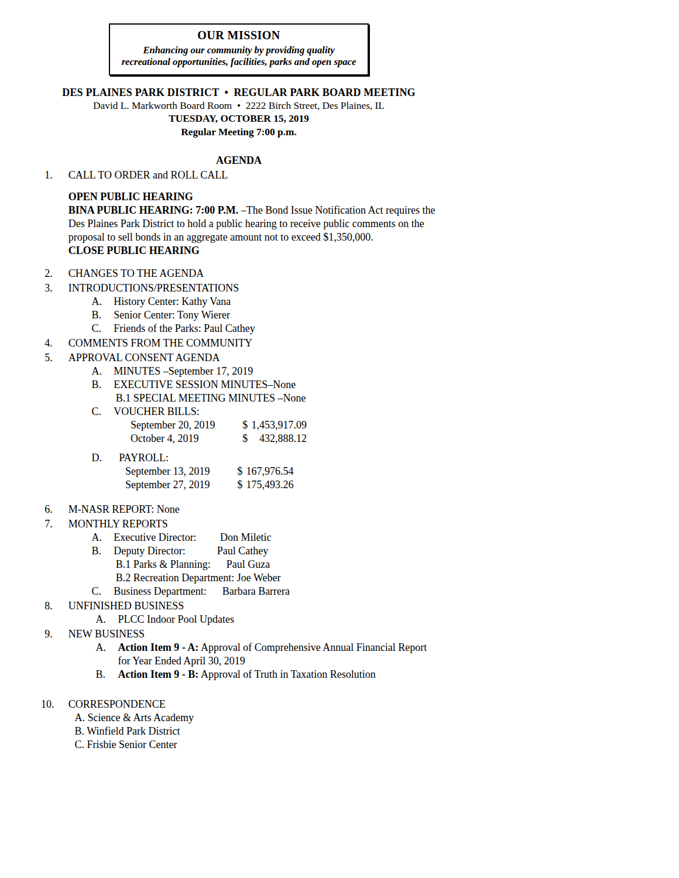OUR MISSION
Enhancing our community by providing quality
recreational opportunities, facilities, parks and open space
DES PLAINES PARK DISTRICT • REGULAR PARK BOARD MEETING
David L. Markworth Board Room • 2222 Birch Street, Des Plaines, IL
TUESDAY, OCTOBER 15, 2019
Regular Meeting 7:00 p.m.
AGENDA
CALL TO ORDER and ROLL CALL
OPEN PUBLIC HEARING
BINA PUBLIC HEARING: 7:00 P.M. –The Bond Issue Notification Act requires the Des Plaines Park District to hold a public hearing to receive public comments on the proposal to sell bonds in an aggregate amount not to exceed $1,350,000.
CLOSE PUBLIC HEARING
CHANGES TO THE AGENDA
INTRODUCTIONS/PRESENTATIONS
History Center: Kathy Vana
Senior Center: Tony Wierer
Friends of the Parks: Paul Cathey
COMMENTS FROM THE COMMUNITY
APPROVAL CONSENT AGENDA
MINUTES –September 17, 2019
EXECUTIVE SESSION MINUTES–None
B.1 SPECIAL MEETING MINUTES –None
VOUCHER BILLS:
| September 20, 2019 | $ | 1,453,917.09 |
| October 4, 2019 | $ | 432,888.12 |
D. PAYROLL:
| September 13, 2019 | $ | 167,976.54 |
| September 27, 2019 | $ | 175,493.26 |
M-NASR REPORT: None
MONTHLY REPORTS
Executive Director: Don Miletic
Deputy Director: Paul Cathey
B.1 Parks & Planning: Paul Guza
B.2 Recreation Department: Joe Weber
Business Department: Barbara Barrera
UNFINISHED BUSINESS
PLCC Indoor Pool Updates
NEW BUSINESS
Action Item 9 - A: Approval of Comprehensive Annual Financial Report for Year Ended April 30, 2019
Action Item 9 - B: Approval of Truth in Taxation Resolution
10. CORRESPONDENCE
A. Science & Arts Academy
B. Winfield Park District
C. Frisbie Senior Center